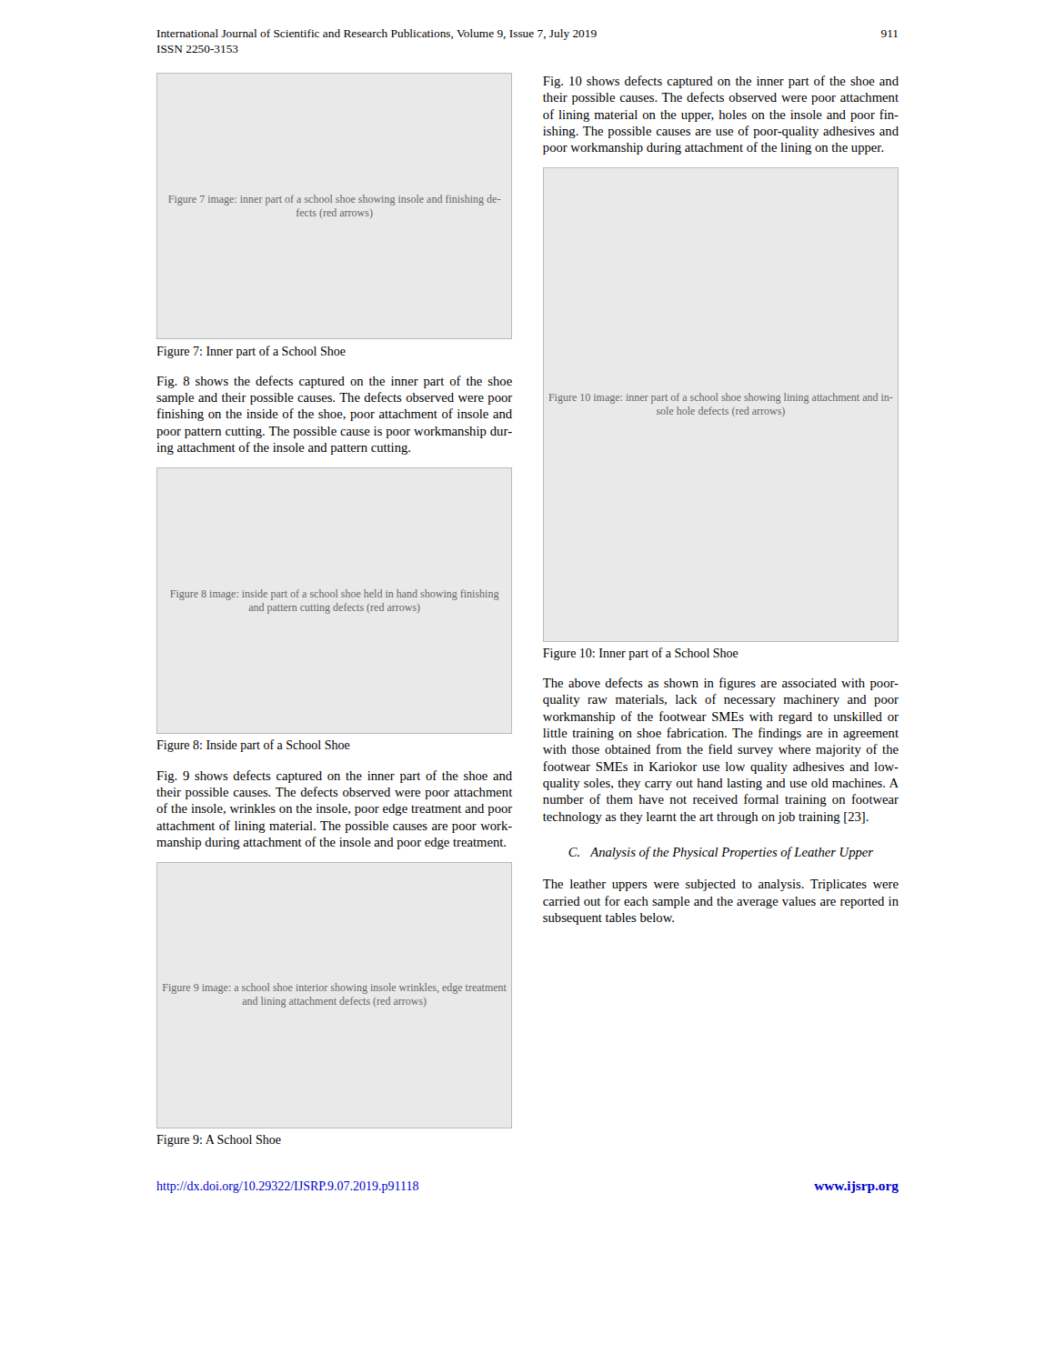International Journal of Scientific and Research Publications, Volume 9, Issue 7, July 2019 ISSN 2250-3153 911
Figure 7 image: inner part of a school shoe showing insole and finishing defects (red arrows)
Figure 7: Inner part of a School Shoe
Fig. 8 shows the defects captured on the inner part of the shoe sample and their possible causes. The defects observed were poor finishing on the inside of the shoe, poor attachment of insole and poor pattern cutting. The possible cause is poor workmanship during attachment of the insole and pattern cutting.
Figure 8 image: inside part of a school shoe held in hand showing finishing and pattern cutting defects (red arrows)
Figure 8: Inside part of a School Shoe
Fig. 9 shows defects captured on the inner part of the shoe and their possible causes. The defects observed were poor attachment of the insole, wrinkles on the insole, poor edge treatment and poor attachment of lining material. The possible causes are poor workmanship during attachment of the insole and poor edge treatment.
Figure 9 image: a school shoe interior showing insole wrinkles, edge treatment and lining attachment defects (red arrows)
Figure 9: A School Shoe
Fig. 10 shows defects captured on the inner part of the shoe and their possible causes. The defects observed were poor attachment of lining material on the upper, holes on the insole and poor finishing. The possible causes are use of poor-quality adhesives and poor workmanship during attachment of the lining on the upper.
Figure 10 image: inner part of a school shoe showing lining attachment and insole hole defects (red arrows)
Figure 10: Inner part of a School Shoe
The above defects as shown in figures are associated with poor-quality raw materials, lack of necessary machinery and poor workmanship of the footwear SMEs with regard to unskilled or little training on shoe fabrication. The findings are in agreement with those obtained from the field survey where majority of the footwear SMEs in Kariokor use low quality adhesives and low-quality soles, they carry out hand lasting and use old machines. A number of them have not received formal training on footwear technology as they learnt the art through on job training [23].
C. Analysis of the Physical Properties of Leather Upper
The leather uppers were subjected to analysis. Triplicates were carried out for each sample and the average values are reported in subsequent tables below.
http://dx.doi.org/10.29322/IJSRP.9.07.2019.p91118 www.ijsrp.org